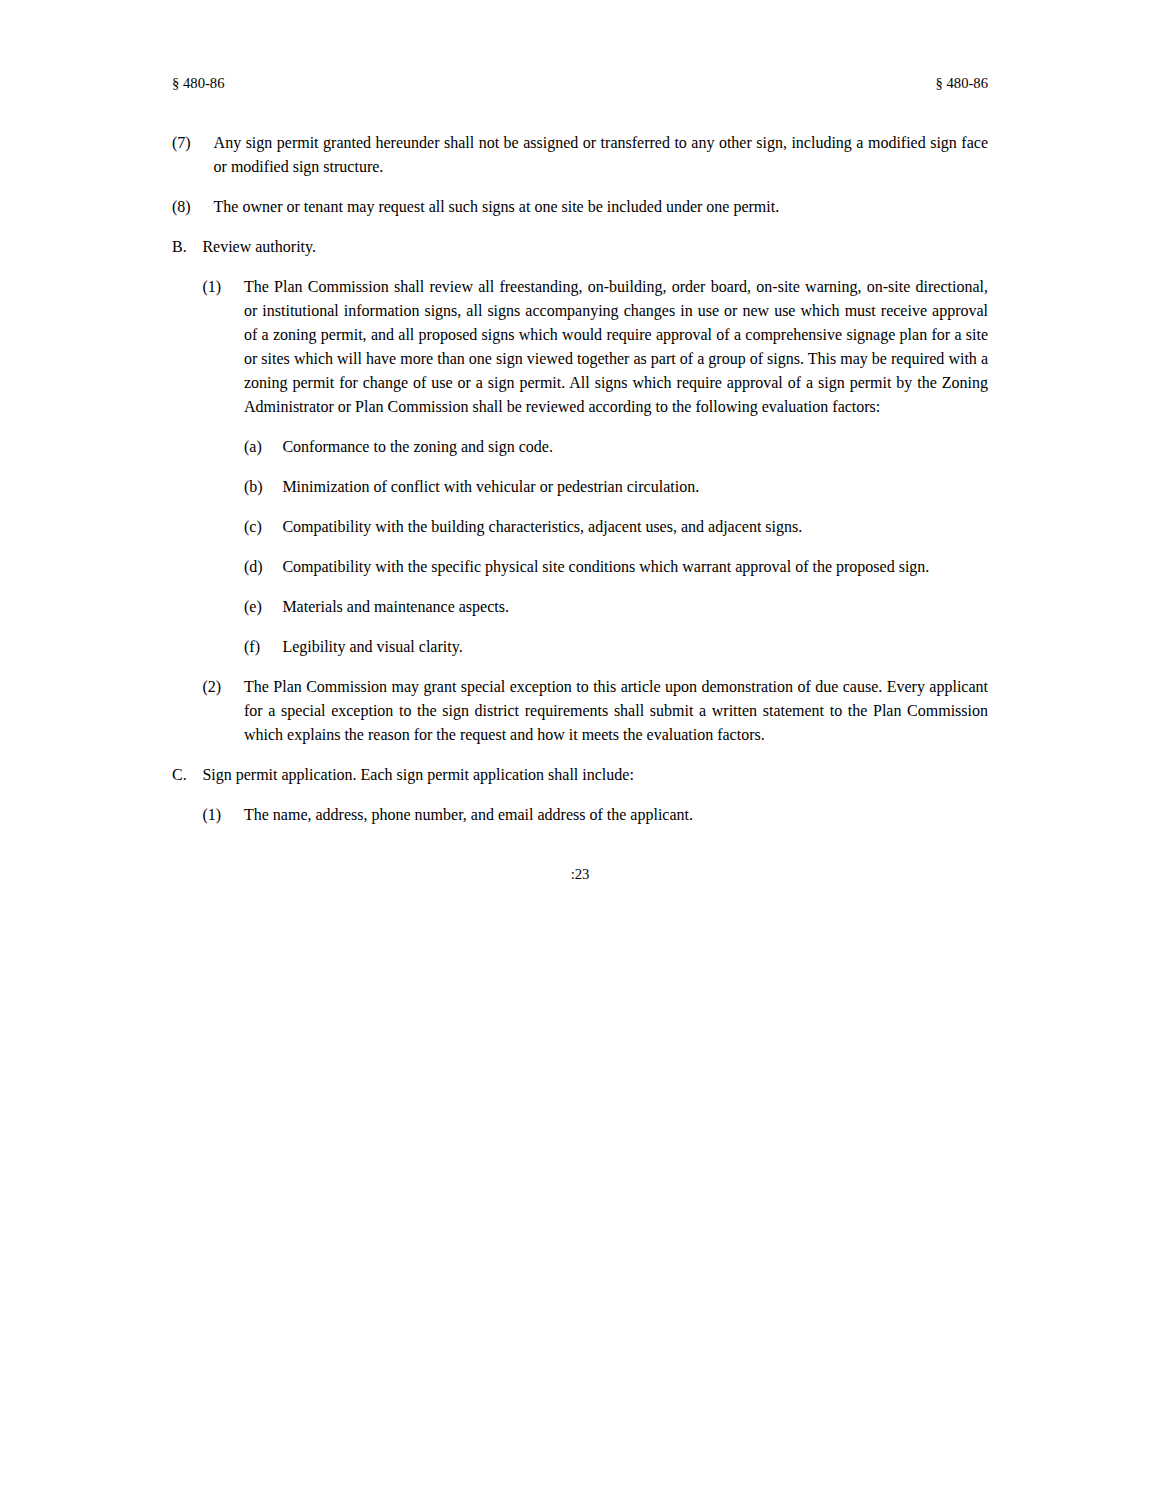§ 480-86 § 480-86
(7) Any sign permit granted hereunder shall not be assigned or transferred to any other sign, including a modified sign face or modified sign structure.
(8) The owner or tenant may request all such signs at one site be included under one permit.
B. Review authority.
(1) The Plan Commission shall review all freestanding, on-building, order board, on-site warning, on-site directional, or institutional information signs, all signs accompanying changes in use or new use which must receive approval of a zoning permit, and all proposed signs which would require approval of a comprehensive signage plan for a site or sites which will have more than one sign viewed together as part of a group of signs. This may be required with a zoning permit for change of use or a sign permit. All signs which require approval of a sign permit by the Zoning Administrator or Plan Commission shall be reviewed according to the following evaluation factors:
(a) Conformance to the zoning and sign code.
(b) Minimization of conflict with vehicular or pedestrian circulation.
(c) Compatibility with the building characteristics, adjacent uses, and adjacent signs.
(d) Compatibility with the specific physical site conditions which warrant approval of the proposed sign.
(e) Materials and maintenance aspects.
(f) Legibility and visual clarity.
(2) The Plan Commission may grant special exception to this article upon demonstration of due cause. Every applicant for a special exception to the sign district requirements shall submit a written statement to the Plan Commission which explains the reason for the request and how it meets the evaluation factors.
C. Sign permit application. Each sign permit application shall include:
(1) The name, address, phone number, and email address of the applicant.
:23